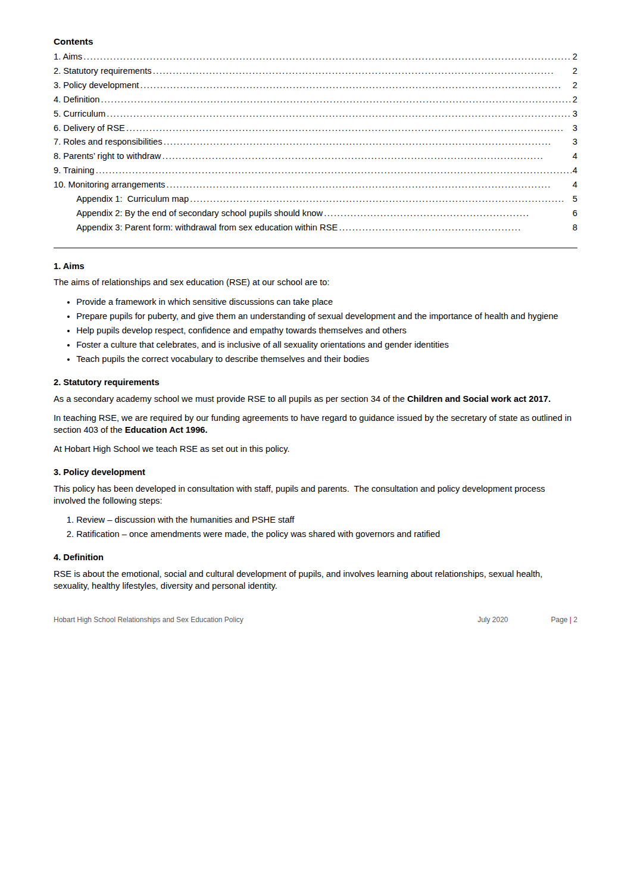Contents
1. Aims........................................................................................................................................................... 2
2. Statutory requirements......................................................................................................................... 2
3. Policy development............................................................................................................................... 2
4. Definition............................................................................................................................................... 2
5. Curriculum............................................................................................................................................. 3
6. Delivery of RSE.................................................................................................................................... 3
7. Roles and responsibilities..................................................................................................................... 3
8. Parents’ right to withdraw................................................................................................................... 4
9. Training................................................................................................................................................. 4
10. Monitoring arrangements.................................................................................................................... 4
Appendix 1: Curriculum map................................................................................................................. 5
Appendix 2: By the end of secondary school pupils should know.............................................................. 6
Appendix 3: Parent form: withdrawal from sex education within RSE....................................................... 8
1. Aims
The aims of relationships and sex education (RSE) at our school are to:
Provide a framework in which sensitive discussions can take place
Prepare pupils for puberty, and give them an understanding of sexual development and the importance of health and hygiene
Help pupils develop respect, confidence and empathy towards themselves and others
Foster a culture that celebrates, and is inclusive of all sexuality orientations and gender identities
Teach pupils the correct vocabulary to describe themselves and their bodies
2. Statutory requirements
As a secondary academy school we must provide RSE to all pupils as per section 34 of the Children and Social work act 2017.
In teaching RSE, we are required by our funding agreements to have regard to guidance issued by the secretary of state as outlined in section 403 of the Education Act 1996.
At Hobart High School we teach RSE as set out in this policy.
3. Policy development
This policy has been developed in consultation with staff, pupils and parents. The consultation and policy development process involved the following steps:
Review – discussion with the humanities and PSHE staff
Ratification – once amendments were made, the policy was shared with governors and ratified
4. Definition
RSE is about the emotional, social and cultural development of pupils, and involves learning about relationships, sexual health, sexuality, healthy lifestyles, diversity and personal identity.
Hobart High School Relationships and Sex Education Policy
July 2020
Page | 2